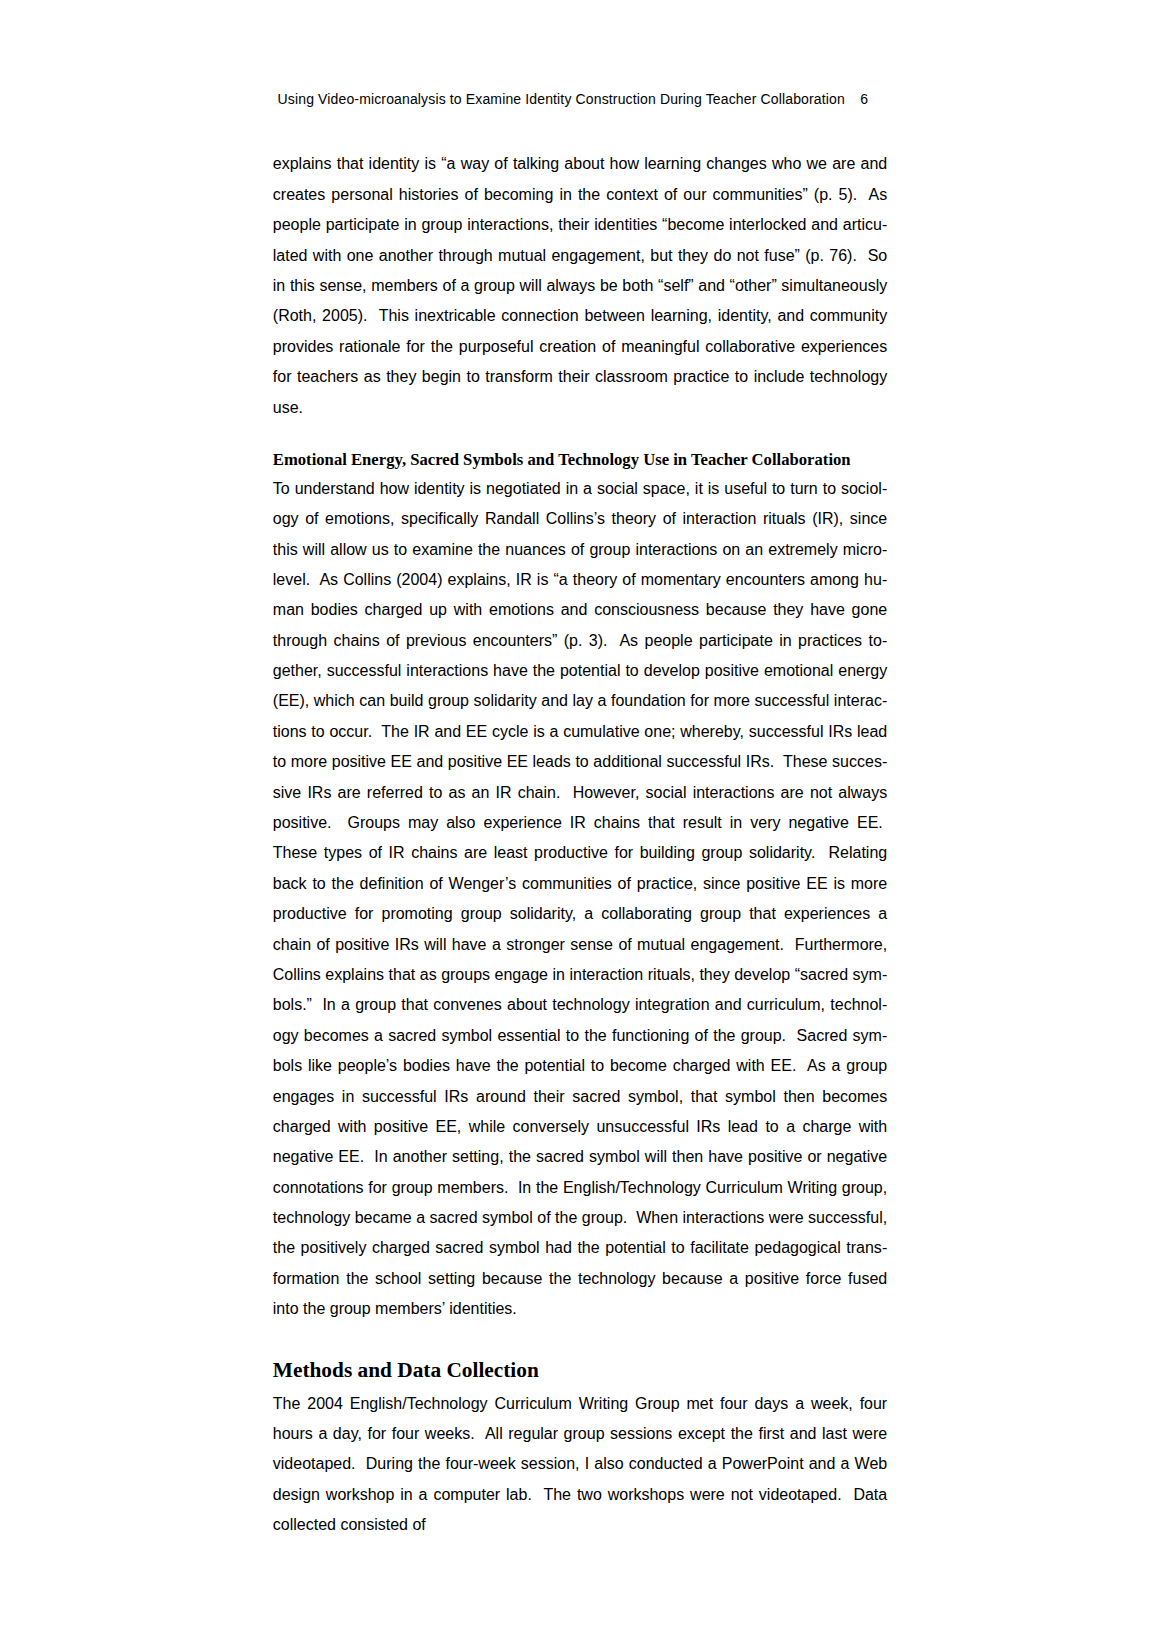Using Video-microanalysis to Examine Identity Construction During Teacher Collaboration6
explains that identity is “a way of talking about how learning changes who we are and creates personal histories of becoming in the context of our communities” (p. 5). As people participate in group interactions, their identities “become interlocked and articulated with one another through mutual engagement, but they do not fuse” (p. 76). So in this sense, members of a group will always be both “self” and “other” simultaneously (Roth, 2005). This inextricable connection between learning, identity, and community provides rationale for the purposeful creation of meaningful collaborative experiences for teachers as they begin to transform their classroom practice to include technology use.
Emotional Energy, Sacred Symbols and Technology Use in Teacher Collaboration
To understand how identity is negotiated in a social space, it is useful to turn to sociology of emotions, specifically Randall Collins’s theory of interaction rituals (IR), since this will allow us to examine the nuances of group interactions on an extremely micro-level. As Collins (2004) explains, IR is “a theory of momentary encounters among human bodies charged up with emotions and consciousness because they have gone through chains of previous encounters” (p. 3). As people participate in practices together, successful interactions have the potential to develop positive emotional energy (EE), which can build group solidarity and lay a foundation for more successful interactions to occur. The IR and EE cycle is a cumulative one; whereby, successful IRs lead to more positive EE and positive EE leads to additional successful IRs. These successive IRs are referred to as an IR chain. However, social interactions are not always positive. Groups may also experience IR chains that result in very negative EE. These types of IR chains are least productive for building group solidarity. Relating back to the definition of Wenger’s communities of practice, since positive EE is more productive for promoting group solidarity, a collaborating group that experiences a chain of positive IRs will have a stronger sense of mutual engagement. Furthermore, Collins explains that as groups engage in interaction rituals, they develop “sacred symbols.” In a group that convenes about technology integration and curriculum, technology becomes a sacred symbol essential to the functioning of the group. Sacred symbols like people’s bodies have the potential to become charged with EE. As a group engages in successful IRs around their sacred symbol, that symbol then becomes charged with positive EE, while conversely unsuccessful IRs lead to a charge with negative EE. In another setting, the sacred symbol will then have positive or negative connotations for group members. In the English/Technology Curriculum Writing group, technology became a sacred symbol of the group. When interactions were successful, the positively charged sacred symbol had the potential to facilitate pedagogical transformation the school setting because the technology because a positive force fused into the group members’ identities.
Methods and Data Collection
The 2004 English/Technology Curriculum Writing Group met four days a week, four hours a day, for four weeks. All regular group sessions except the first and last were videotaped. During the four-week session, I also conducted a PowerPoint and a Web design workshop in a computer lab. The two workshops were not videotaped. Data collected consisted of